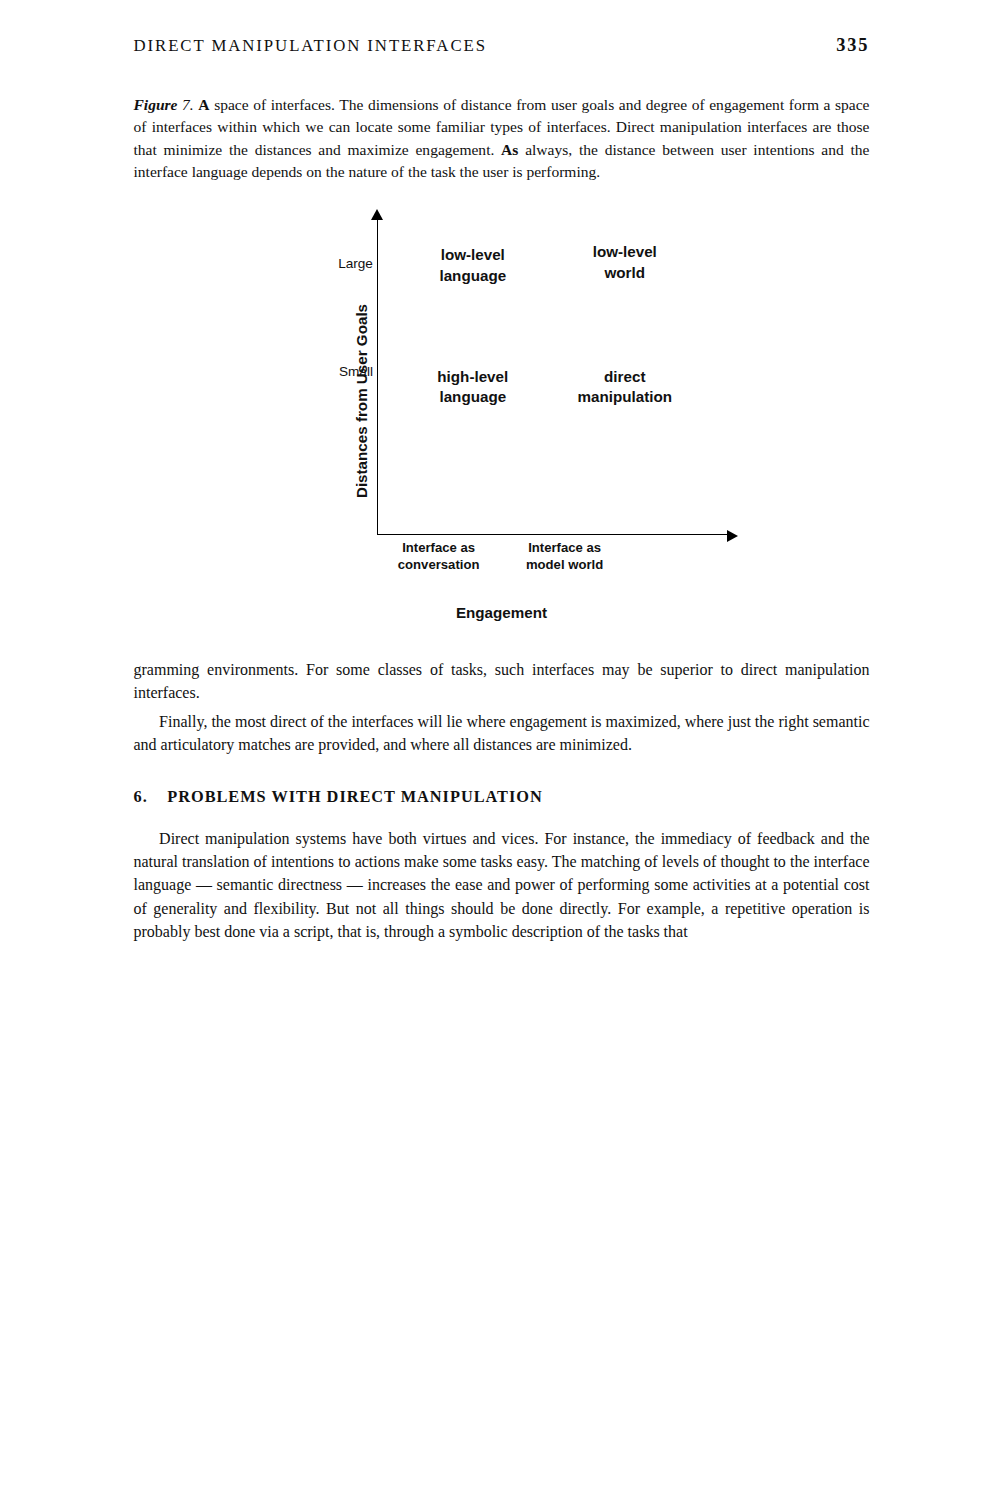Direct Manipulation Interfaces 335
Figure 7. A space of interfaces. The dimensions of distance from user goals and degree of engagement form a space of interfaces within which we can locate some familiar types of interfaces. Direct manipulation interfaces are those that minimize the distances and maximize engagement. As always, the distance between user intentions and the interface language depends on the nature of the task the user is performing.
Large Small
Distances from User Goals
low-level
language
low-level
world
high-level
language
direct
manipulation
Interface as
conversation
Interface as
model world
Engagement
gramming environments. For some classes of tasks, such interfaces may be superior to direct manipulation interfaces.
Finally, the most direct of the interfaces will lie where engagement is maximized, where just the right semantic and articulatory matches are provided, and where all distances are minimized.
6. PROBLEMS WITH DIRECT MANIPULATION
Direct manipulation systems have both virtues and vices. For instance, the immediacy of feedback and the natural translation of intentions to actions make some tasks easy. The matching of levels of thought to the interface language — semantic directness — increases the ease and power of performing some activities at a potential cost of generality and flexibility. But not all things should be done directly. For example, a repetitive operation is probably best done via a script, that is, through a symbolic description of the tasks that